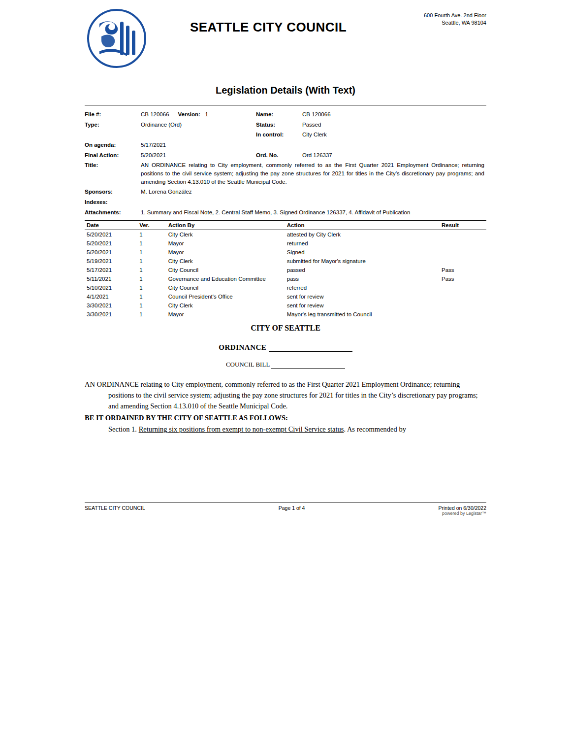SEATTLE CITY COUNCIL
600 Fourth Ave. 2nd Floor
Seattle, WA 98104
Legislation Details (With Text)
| File #: | CB 120066 Version: 1 | Name: | CB 120066 |
| Type: | Ordinance (Ord) | Status: | Passed |
| | | In control: | City Clerk |
| On agenda: | 5/17/2021 | | |
| Final Action: | 5/20/2021 | Ord. No. | Ord 126337 |
| Title: | AN ORDINANCE relating to City employment, commonly referred to as the First Quarter 2021 Employment Ordinance; returning positions to the civil service system; adjusting the pay zone structures for 2021 for titles in the City’s discretionary pay programs; and amending Section 4.13.010 of the Seattle Municipal Code. |
| Sponsors: | M. Lorena González |
| Indexes: | |
| Attachments: | 1. Summary and Fiscal Note, 2. Central Staff Memo, 3. Signed Ordinance 126337, 4. Affidavit of Publication |
| Date | Ver. | Action By | Action | Result |
| --- | --- | --- | --- | --- |
| 5/20/2021 | 1 | City Clerk | attested by City Clerk | |
| 5/20/2021 | 1 | Mayor | returned | |
| 5/20/2021 | 1 | Mayor | Signed | |
| 5/19/2021 | 1 | City Clerk | submitted for Mayor's signature | |
| 5/17/2021 | 1 | City Council | passed | Pass |
| 5/11/2021 | 1 | Governance and Education Committee | pass | Pass |
| 5/10/2021 | 1 | City Council | referred | |
| 4/1/2021 | 1 | Council President's Office | sent for review | |
| 3/30/2021 | 1 | City Clerk | sent for review | |
| 3/30/2021 | 1 | Mayor | Mayor's leg transmitted to Council | |
CITY OF SEATTLE
ORDINANCE
COUNCIL BILL
AN ORDINANCE relating to City employment, commonly referred to as the First Quarter 2021 Employment Ordinance; returning positions to the civil service system; adjusting the pay zone structures for 2021 for titles in the City’s discretionary pay programs; and amending Section 4.13.010 of the Seattle Municipal Code.
BE IT ORDAINED BY THE CITY OF SEATTLE AS FOLLOWS:
Section 1. Returning six positions from exempt to non-exempt Civil Service status. As recommended by
SEATTLE CITY COUNCIL
Page 1 of 4
Printed on 6/30/2022
powered by Legistar™